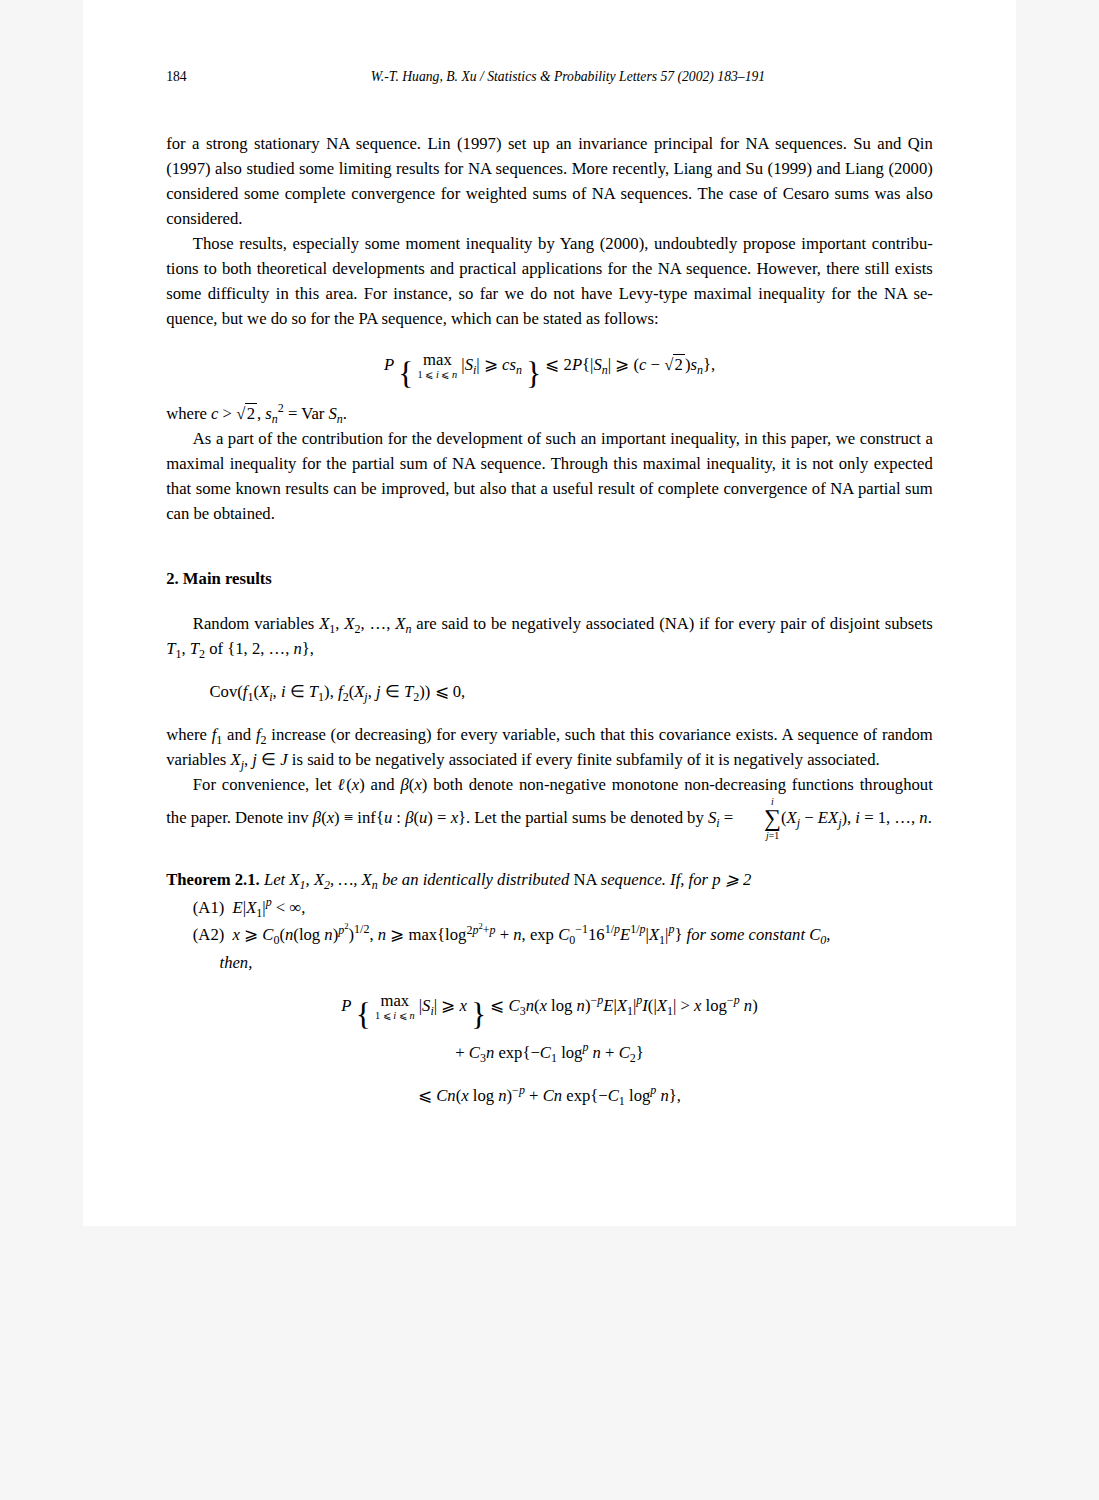184 W.-T. Huang, B. Xu / Statistics & Probability Letters 57 (2002) 183–191
for a strong stationary NA sequence. Lin (1997) set up an invariance principal for NA sequences. Su and Qin (1997) also studied some limiting results for NA sequences. More recently, Liang and Su (1999) and Liang (2000) considered some complete convergence for weighted sums of NA sequences. The case of Cesaro sums was also considered.
Those results, especially some moment inequality by Yang (2000), undoubtedly propose important contributions to both theoretical developments and practical applications for the NA sequence. However, there still exists some difficulty in this area. For instance, so far we do not have Levy-type maximal inequality for the NA sequence, but we do so for the PA sequence, which can be stated as follows:
P { max 1 ⩽ i ⩽ n |Si| ⩾ csn } ⩽ 2P{|Sn| ⩾ (c − √2)sn},
where c > √2, sn2 = Var Sn.
As a part of the contribution for the development of such an important inequality, in this paper, we construct a maximal inequality for the partial sum of NA sequence. Through this maximal inequality, it is not only expected that some known results can be improved, but also that a useful result of complete convergence of NA partial sum can be obtained.
2. Main results
Random variables X1, X2, …, Xn are said to be negatively associated (NA) if for every pair of disjoint subsets T1, T2 of {1, 2, …, n},
Cov(f1(Xi, i ∈ T1), f2(Xj, j ∈ T2)) ⩽ 0,
where f1 and f2 increase (or decreasing) for every variable, such that this covariance exists. A sequence of random variables Xj, j ∈ J is said to be negatively associated if every finite subfamily of it is negatively associated.
For convenience, let ℓ(x) and β(x) both denote non-negative monotone non-decreasing functions throughout the paper. Denote inv β(x) ≡ inf{u : β(u) = x}. Let the partial sums be denoted by Si = i∑j=1(Xj − EXj), i = 1, …, n.
Theorem 2.1. Let X1, X2, …, Xn be an identically distributed NA sequence. If, for p ⩾ 2
(A1) E|X1|p < ∞,
(A2) x ⩾ C0(n(log n)p2)1/2, n ⩾ max{log2p2+p + n, exp C0−1161/pE1/p|X1|p} for some constant C0,
then,
P { max 1 ⩽ i ⩽ n |Si| ⩾ x } ⩽ C3n(x log n)−pE|X1|pI(|X1| > x log−p n)
+ C3n exp{−C1 logp n + C2}
⩽ Cn(x log n)−p + Cn exp{−C1 logp n},